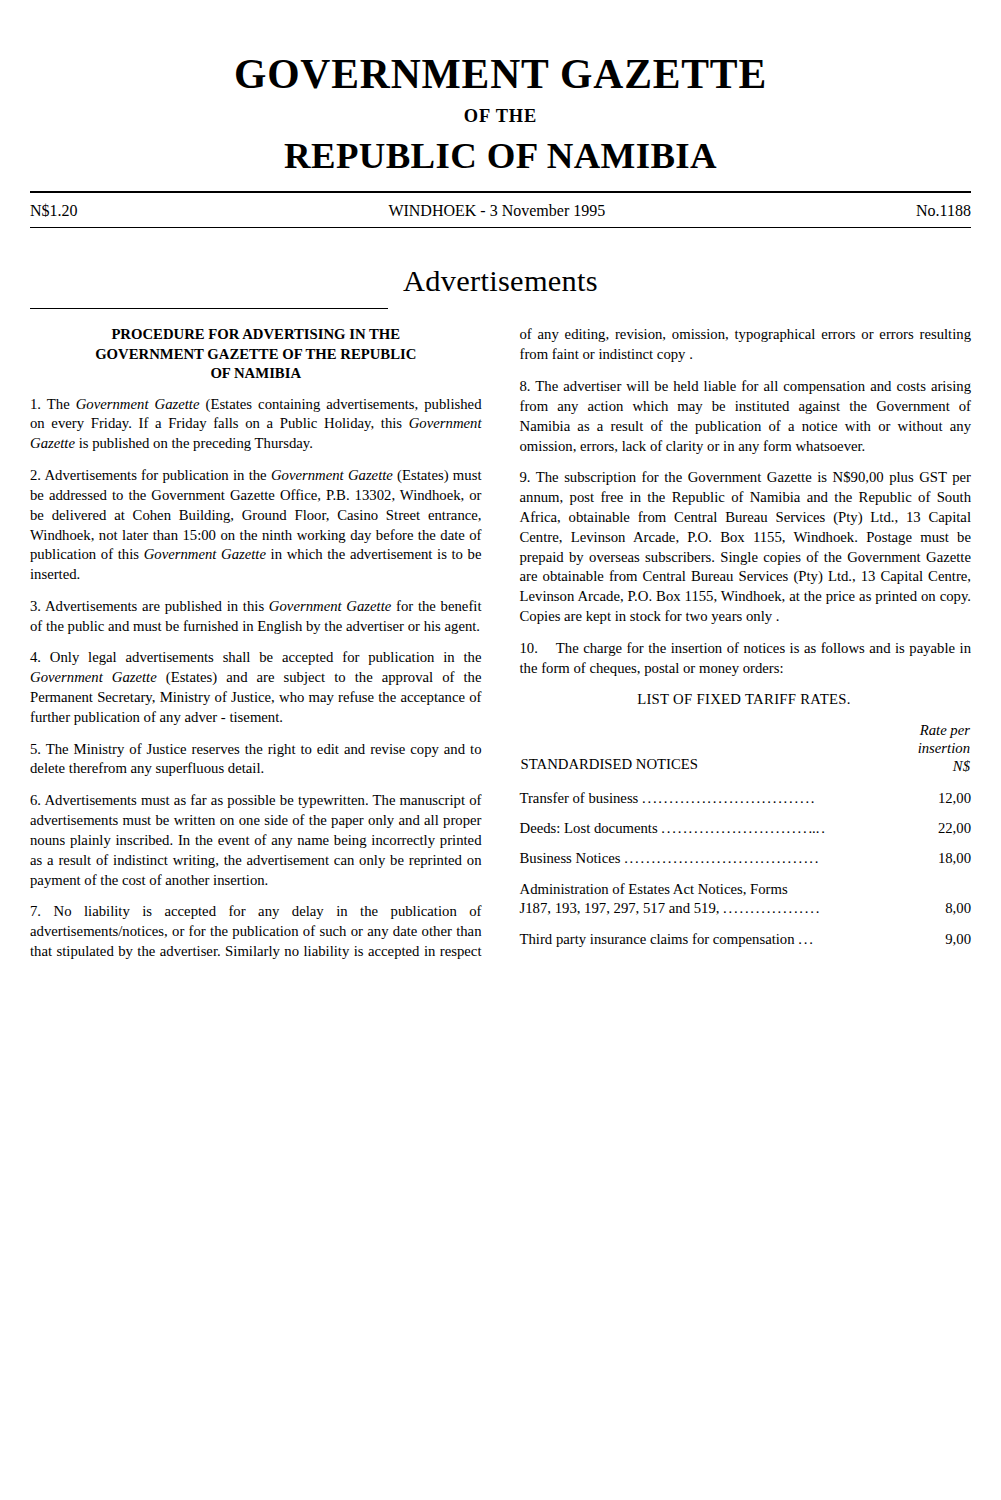GOVERNMENT GAZETTE
OF THE
REPUBLIC OF NAMIBIA
N$1.20 WINDHOEK - 3 November 1995 No.1188
Advertisements
Procedure for advertising in the
Government Gazette of the Republic
of Namibia
1. The Government Gazette (Estates containing advertisements, published on every Friday. If a Friday falls on a Public Holiday, this Government Gazette is published on the preceding Thursday.
2. Advertisements for publication in the Government Gazette (Estates) must be addressed to the Government Gazette Office, P.B. 13302, Windhoek, or be delivered at Cohen Building, Ground Floor, Casino Street entrance, Windhoek, not later than 15:00 on the ninth working day before the date of publication of this Government Gazette in which the advertisement is to be inserted.
3. Advertisements are published in this Government Gazette for the benefit of the public and must be furnished in English by the advertiser or his agent.
4. Only legal advertisements shall be accepted for publication in the Government Gazette (Estates) and are subject to the approval of the Permanent Secretary, Ministry of Justice, who may refuse the acceptance of further publication of any adver - tisement.
5. The Ministry of Justice reserves the right to edit and revise copy and to delete therefrom any superfluous detail.
6. Advertisements must as far as possible be typewritten. The manuscript of advertisements must be written on one side of the paper only and all proper nouns plainly inscribed. In the event of any name being incorrectly printed as a result of indistinct writing, the advertisement can only be reprinted on payment of the cost of another insertion.
7. No liability is accepted for any delay in the publication of advertisements/notices, or for the publication of such or any date other than that stipulated by the advertiser. Similarly no liability is accepted in respect of any editing, revision, omission, typographical errors or errors resulting from faint or indistinct copy .
8. The advertiser will be held liable for all compensation and costs arising from any action which may be instituted against the Government of Namibia as a result of the publication of a notice with or without any omission, errors, lack of clarity or in any form whatsoever.
9. The subscription for the Government Gazette is N$90,00 plus GST per annum, post free in the Republic of Namibia and the Republic of South Africa, obtainable from Central Bureau Services (Pty) Ltd., 13 Capital Centre, Levinson Arcade, P.O. Box 1155, Windhoek. Postage must be prepaid by overseas subscribers. Single copies of the Government Gazette are obtainable from Central Bureau Services (Pty) Ltd., 13 Capital Centre, Levinson Arcade, P.O. Box 1155, Windhoek, at the price as printed on copy. Copies are kept in stock for two years only .
10. The charge for the insertion of notices is as follows and is payable in the form of cheques, postal or money orders:
List of fixed tariff rates.
| STANDARDISED NOTICES | Rate per insertion N$ |
| --- | --- |
| Transfer of business ................................ | 12,00 |
| Deeds: Lost documents ........................... .. .. | 22,00 |
| Business Notices .................................... | 18,00 |
| Administration of Estates Act Notices, Forms J187, 193, 197, 297, 517 and 519, .................. | 8,00 |
| Third party insurance claims for compensation ... | 9,00 |